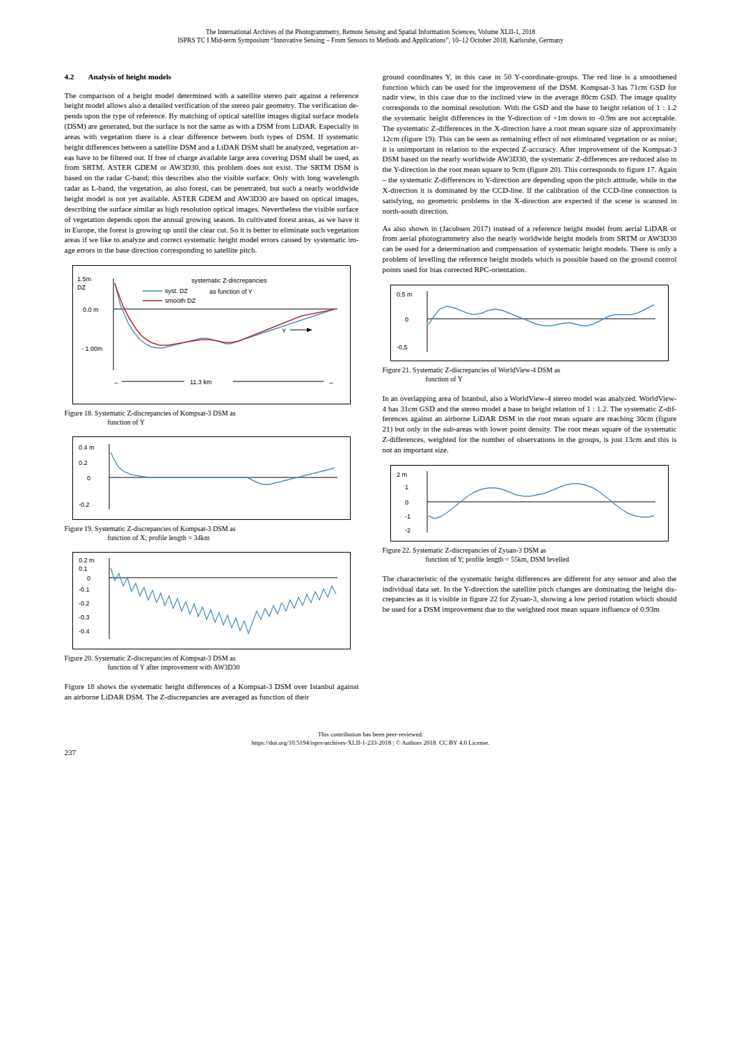The International Archives of the Photogrammetry, Remote Sensing and Spatial Information Sciences, Volume XLII-1, 2018
ISPRS TC I Mid-term Symposium “Innovative Sensing – From Sensors to Methods and Applications”, 10–12 October 2018, Karlsruhe, Germany
4.2 Analysis of height models
The comparison of a height model determined with a satellite stereo pair against a reference height model allows also a detailed verification of the stereo pair geometry. The verification depends upon the type of reference. By matching of optical satellite images digital surface models (DSM) are generated, but the surface is not the same as with a DSM from LiDAR. Especially in areas with vegetation there is a clear difference between both types of DSM. If systematic height differences between a satellite DSM and a LiDAR DSM shall be analyzed, vegetation areas have to be filtered out. If free of charge available large area covering DSM shall be used, as from SRTM, ASTER GDEM or AW3D30, this problem does not exist. The SRTM DSM is based on the radar C-band; this describes also the visible surface. Only with long wavelength radar as L-band, the vegetation, as also forest, can be penetrated, but such a nearly worldwide height model is not yet available. ASTER GDEM and AW3D30 are based on optical images, describing the surface similar as high resolution optical images. Nevertheless the visible surface of vegetation depends upon the annual growing season. In cultivated forest areas, as we have it in Europe, the forest is growing up until the clear cut. So it is better to eliminate such vegetation areas if we like to analyze and correct systematic height model errors caused by systematic image errors in the base direction corresponding to satellite pitch.
1.5m DZ 0.0 m - 1.00m systematic Z-discrepancies as function of Y syst. DZ smooth DZ Y ← 11.3 km →
Figure 18. Systematic Z-discrepancies of Kompsat-3 DSM asfunction of Y
0.4 m 0.2 0 -0.2
Figure 19. Systematic Z-discrepancies of Kompsat-3 DSM asfunction of X; profile length = 34km
0.2 m 0.1 0 -0.1 -0.2 -0.3 -0.4
Figure 20. Systematic Z-discrepancies of Kompsat-3 DSM asfunction of Y after improvement with AW3D30
Figure 18 shows the systematic height differences of a Kompsat-3 DSM over Istanbul against an airborne LiDAR DSM. The Z-discrepancies are averaged as function of their
ground coordinates Y, in this case in 50 Y-coordinate-groups. The red line is a smoothened function which can be used for the improvement of the DSM. Kompsat-3 has 71cm GSD for nadir view, in this case due to the inclined view in the average 80cm GSD. The image quality corresponds to the nominal resolution. With the GSD and the base to height relation of 1 : 1.2 the systematic height differences in the Y-direction of +1m down to -0.9m are not acceptable. The systematic Z-differences in the X-direction have a root mean square size of approximately 12cm (figure 19). This can be seen as remaining effect of not eliminated vegetation or as noise; it is unimportant in relation to the expected Z-accuracy. After improvement of the Kompsat-3 DSM based on the nearly worldwide AW3D30, the systematic Z-differences are reduced also in the Y-direction in the root mean square to 9cm (figure 20). This corresponds to figure 17. Again – the systematic Z-differences in Y-direction are depending upon the pitch attitude, while in the X-direction it is dominated by the CCD-line. If the calibration of the CCD-line connection is satisfying, no geometric problems in the X-direction are expected if the scene is scanned in north-south direction.
As also shown in (Jacobsen 2017) instead of a reference height model from aerial LiDAR or from aerial photogrammetry also the nearly worldwide height models from SRTM or AW3D30 can be used for a determination and compensation of systematic height models. There is only a problem of levelling the reference height models which is possible based on the ground control points used for bias corrected RPC-orientation.
0,5 m 0 -0,5
Figure 21. Systematic Z-discrepancies of WorldView-4 DSM asfunction of Y
In an overlapping area of Istanbul, also a WorldView-4 stereo model was analyzed. WorldView-4 has 31cm GSD and the stereo model a base to height relation of 1 : 1.2. The systematic Z-differences against an airborne LiDAR DSM in the root mean square are reaching 30cm (figure 21) but only in the sub-areas with lower point density. The root mean square of the systematic Z-differences, weighted for the number of observations in the groups, is just 13cm and this is not an important size.
2 m 1 0 -1 -2
Figure 22. Systematic Z-discrepancies of Zyuan-3 DSM asfunction of Y; profile length = 55km, DSM levelled
The characteristic of the systematic height differences are different for any sensor and also the individual data set. In the Y-direction the satellite pitch changes are dominating the height discrepancies as it is visible in figure 22 for Zyuan-3, showing a low period rotation which should be used for a DSM improvement due to the weighted root mean square influence of 0.93m
This contribution has been peer-reviewed.
https://doi.org/10.5194/isprs-archives-XLII-1-233-2018 | © Authors 2018. CC BY 4.0 License.
237